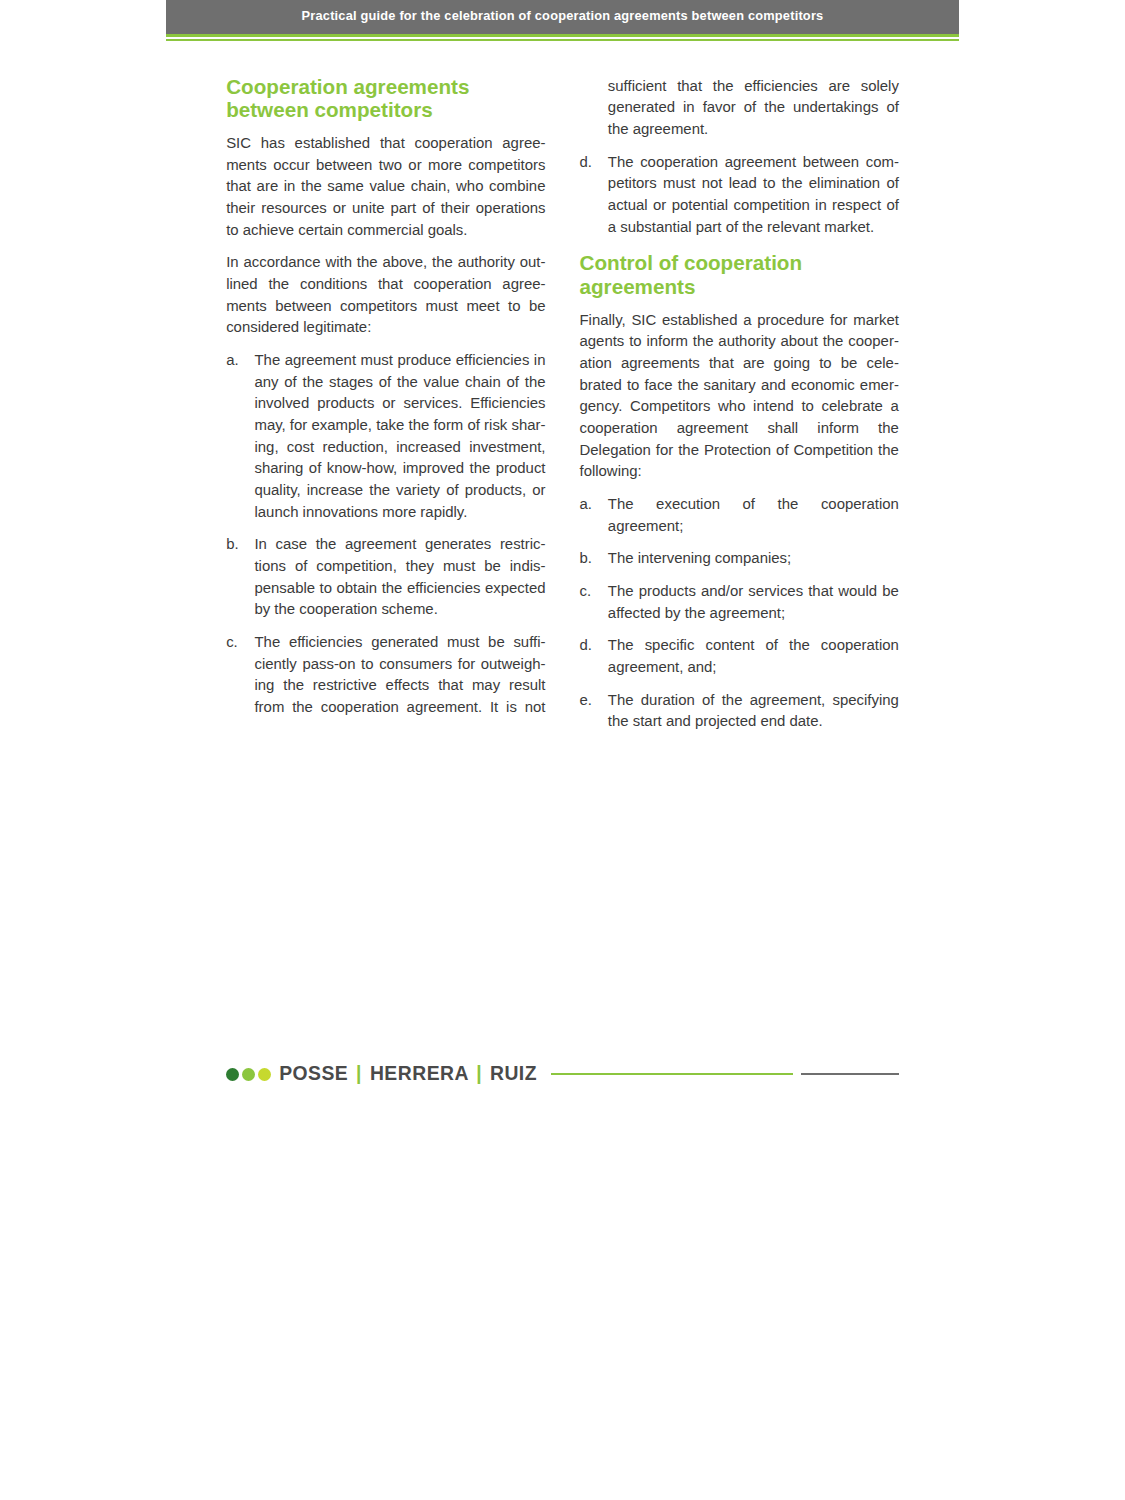Practical guide for the celebration of cooperation agreements between competitors
Cooperation agreements between competitors
SIC has established that cooperation agreements occur between two or more competitors that are in the same value chain, who combine their resources or unite part of their operations to achieve certain commercial goals.
In accordance with the above, the authority outlined the conditions that cooperation agreements between competitors must meet to be considered legitimate:
The agreement must produce efficiencies in any of the stages of the value chain of the involved products or services. Efficiencies may, for example, take the form of risk sharing, cost reduction, increased investment, sharing of know-how, improved the product quality, increase the variety of products, or launch innovations more rapidly.
In case the agreement generates restrictions of competition, they must be indispensable to obtain the efficiencies expected by the cooperation scheme.
The efficiencies generated must be sufficiently pass-on to consumers for outweighing the restrictive effects that may result from the cooperation agreement. It is not sufficient that the efficiencies are solely generated in favor of the undertakings of the agreement.
The cooperation agreement between competitors must not lead to the elimination of actual or potential competition in respect of a substantial part of the relevant market.
Control of cooperation agreements
Finally, SIC established a procedure for market agents to inform the authority about the cooperation agreements that are going to be celebrated to face the sanitary and economic emergency. Competitors who intend to celebrate a cooperation agreement shall inform the Delegation for the Protection of Competition the following:
The execution of the cooperation agreement;
The intervening companies;
The products and/or services that would be affected by the agreement;
The specific content of the cooperation agreement, and;
The duration of the agreement, specifying the start and projected end date.
POSSE | HERRERA | RUIZ